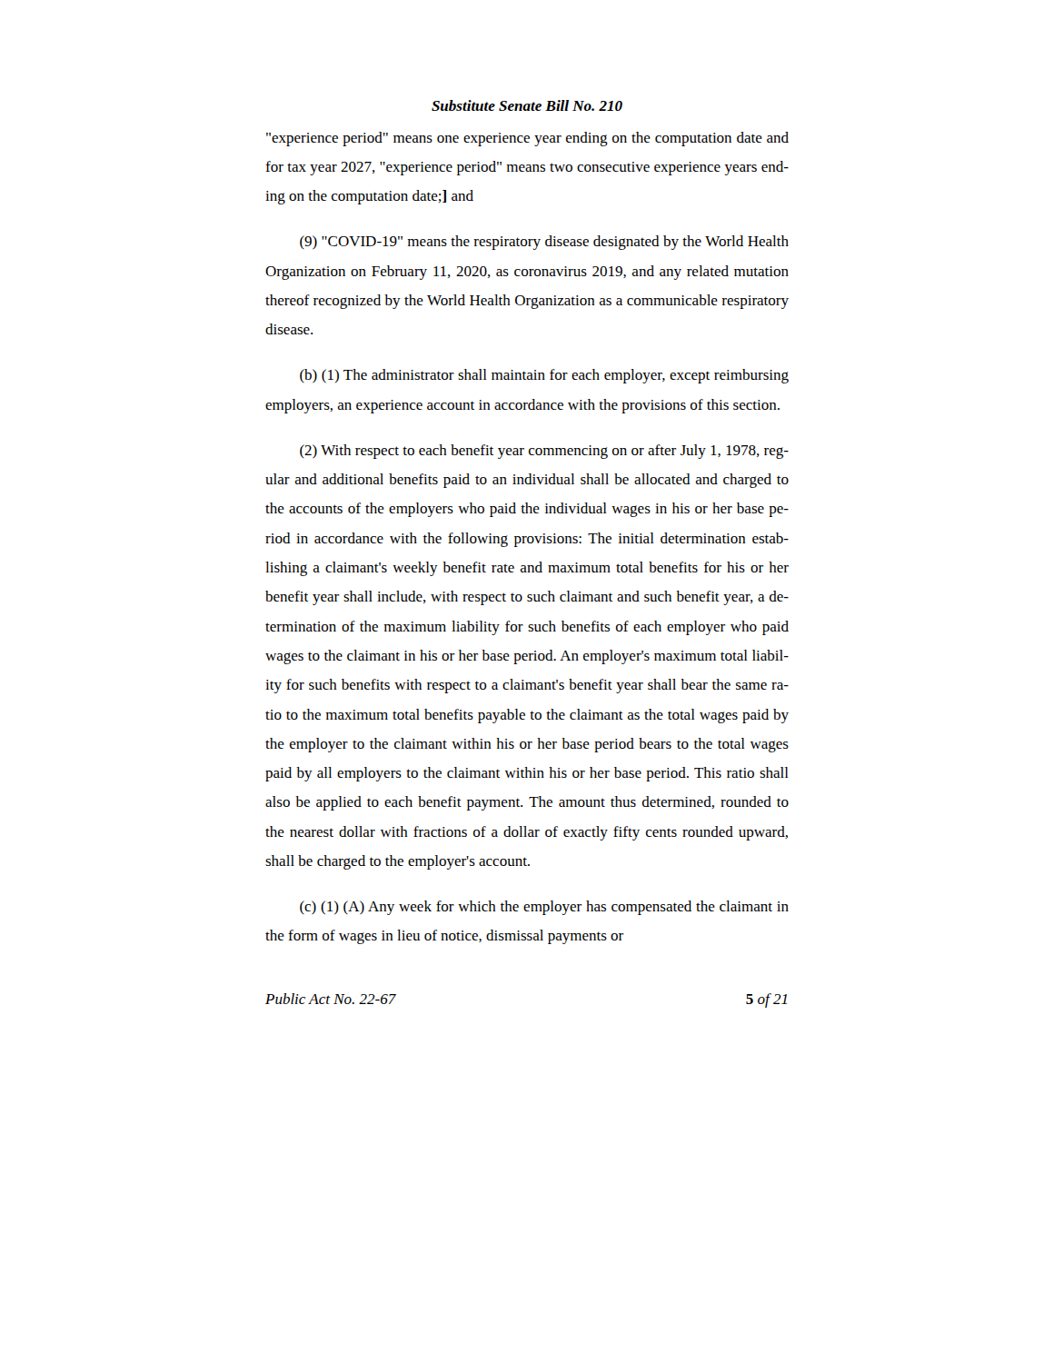Substitute Senate Bill No. 210
"experience period" means one experience year ending on the computation date and for tax year 2027, "experience period" means two consecutive experience years ending on the computation date;] and
(9) "COVID-19" means the respiratory disease designated by the World Health Organization on February 11, 2020, as coronavirus 2019, and any related mutation thereof recognized by the World Health Organization as a communicable respiratory disease.
(b) (1) The administrator shall maintain for each employer, except reimbursing employers, an experience account in accordance with the provisions of this section.
(2) With respect to each benefit year commencing on or after July 1, 1978, regular and additional benefits paid to an individual shall be allocated and charged to the accounts of the employers who paid the individual wages in his or her base period in accordance with the following provisions: The initial determination establishing a claimant's weekly benefit rate and maximum total benefits for his or her benefit year shall include, with respect to such claimant and such benefit year, a determination of the maximum liability for such benefits of each employer who paid wages to the claimant in his or her base period. An employer's maximum total liability for such benefits with respect to a claimant's benefit year shall bear the same ratio to the maximum total benefits payable to the claimant as the total wages paid by the employer to the claimant within his or her base period bears to the total wages paid by all employers to the claimant within his or her base period. This ratio shall also be applied to each benefit payment. The amount thus determined, rounded to the nearest dollar with fractions of a dollar of exactly fifty cents rounded upward, shall be charged to the employer's account.
(c) (1) (A) Any week for which the employer has compensated the claimant in the form of wages in lieu of notice, dismissal payments or
Public Act No. 22-67 5 of 21